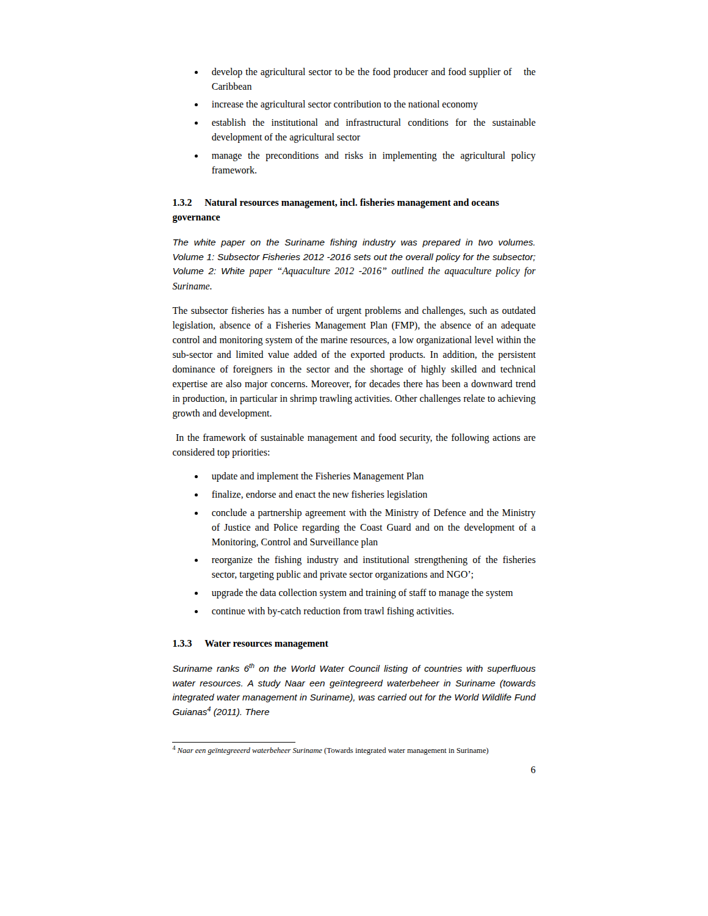develop the agricultural sector to be the food producer and food supplier of the Caribbean
increase the agricultural sector contribution to the national economy
establish the institutional and infrastructural conditions for the sustainable development of the agricultural sector
manage the preconditions and risks in implementing the agricultural policy framework.
1.3.2 Natural resources management, incl. fisheries management and oceans governance
The white paper on the Suriname fishing industry was prepared in two volumes. Volume 1: Subsector Fisheries 2012 -2016 sets out the overall policy for the subsector; Volume 2: White paper “Aquaculture 2012 -2016” outlined the aquaculture policy for Suriname.
The subsector fisheries has a number of urgent problems and challenges, such as outdated legislation, absence of a Fisheries Management Plan (FMP), the absence of an adequate control and monitoring system of the marine resources, a low organizational level within the sub-sector and limited value added of the exported products. In addition, the persistent dominance of foreigners in the sector and the shortage of highly skilled and technical expertise are also major concerns. Moreover, for decades there has been a downward trend in production, in particular in shrimp trawling activities. Other challenges relate to achieving growth and development.
In the framework of sustainable management and food security, the following actions are considered top priorities:
update and implement the Fisheries Management Plan
finalize, endorse and enact the new fisheries legislation
conclude a partnership agreement with the Ministry of Defence and the Ministry of Justice and Police regarding the Coast Guard and on the development of a Monitoring, Control and Surveillance plan
reorganize the fishing industry and institutional strengthening of the fisheries sector, targeting public and private sector organizations and NGO’;
upgrade the data collection system and training of staff to manage the system
continue with by-catch reduction from trawl fishing activities.
1.3.3 Water resources management
Suriname ranks 6th on the World Water Council listing of countries with superfluous water resources. A study Naar een geïntegreerd waterbeheer in Suriname (towards integrated water management in Suriname), was carried out for the World Wildlife Fund Guianas4 (2011). There
4 Naar een geïntegreeerd waterbeheer Suriname (Towards integrated water management in Suriname)
6